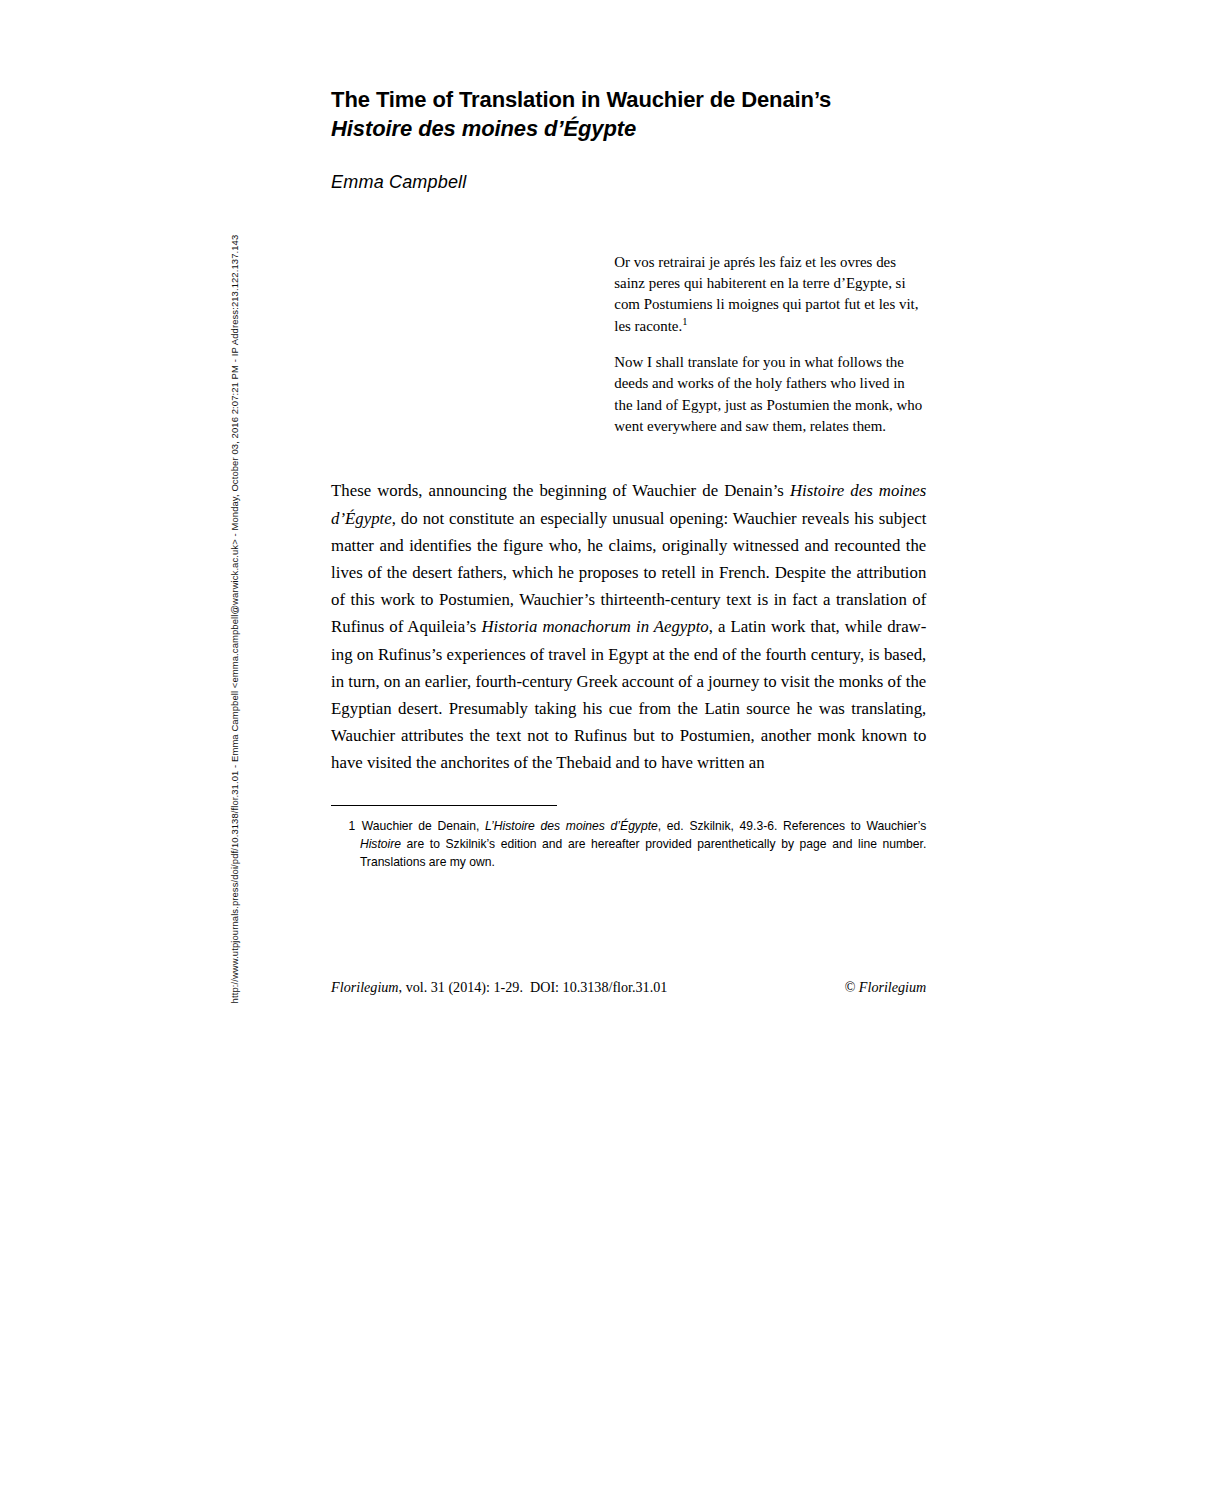http://www.utpjournals.press/doi/pdf/10.3138/flor.31.01 - Emma Campbell <emma.campbell@warwick.ac.uk> - Monday, October 03, 2016 2:07:21 PM - IP Address:213.122.137.143
The Time of Translation in Wauchier de Denain’s
Histoire des moines d’Égypte
Emma Campbell
Or vos retrairai je aprés les faiz et les ovres des sainz peres qui habiterent en la terre d’Egypte, si com Postumiens li moignes qui partot fut et les vit, les raconte.1
Now I shall translate for you in what follows the deeds and works of the holy fathers who lived in the land of Egypt, just as Postumien the monk, who went everywhere and saw them, relates them.
These words, announcing the beginning of Wauchier de Denain’s Histoire des moines d’Égypte, do not constitute an especially unusual opening: Wauchier reveals his subject matter and identifies the figure who, he claims, originally witnessed and recounted the lives of the desert fathers, which he proposes to retell in French. Despite the attribution of this work to Postumien, Wauchier’s thirteenth-century text is in fact a translation of Rufinus of Aquileia’s Historia monachorum in Aegypto, a Latin work that, while drawing on Rufinus’s experiences of travel in Egypt at the end of the fourth century, is based, in turn, on an earlier, fourth-century Greek account of a journey to visit the monks of the Egyptian desert. Presumably taking his cue from the Latin source he was translating, Wauchier attributes the text not to Rufinus but to Postumien, another monk known to have visited the anchorites of the Thebaid and to have written an
1 Wauchier de Denain, L’Histoire des moines d’Égypte, ed. Szkilnik, 49.3-6. References to Wauchier’s Histoire are to Szkilnik’s edition and are hereafter provided parenthetically by page and line number. Translations are my own.
Florilegium, vol. 31 (2014): 1-29. DOI: 10.3138/flor.31.01
© Florilegium